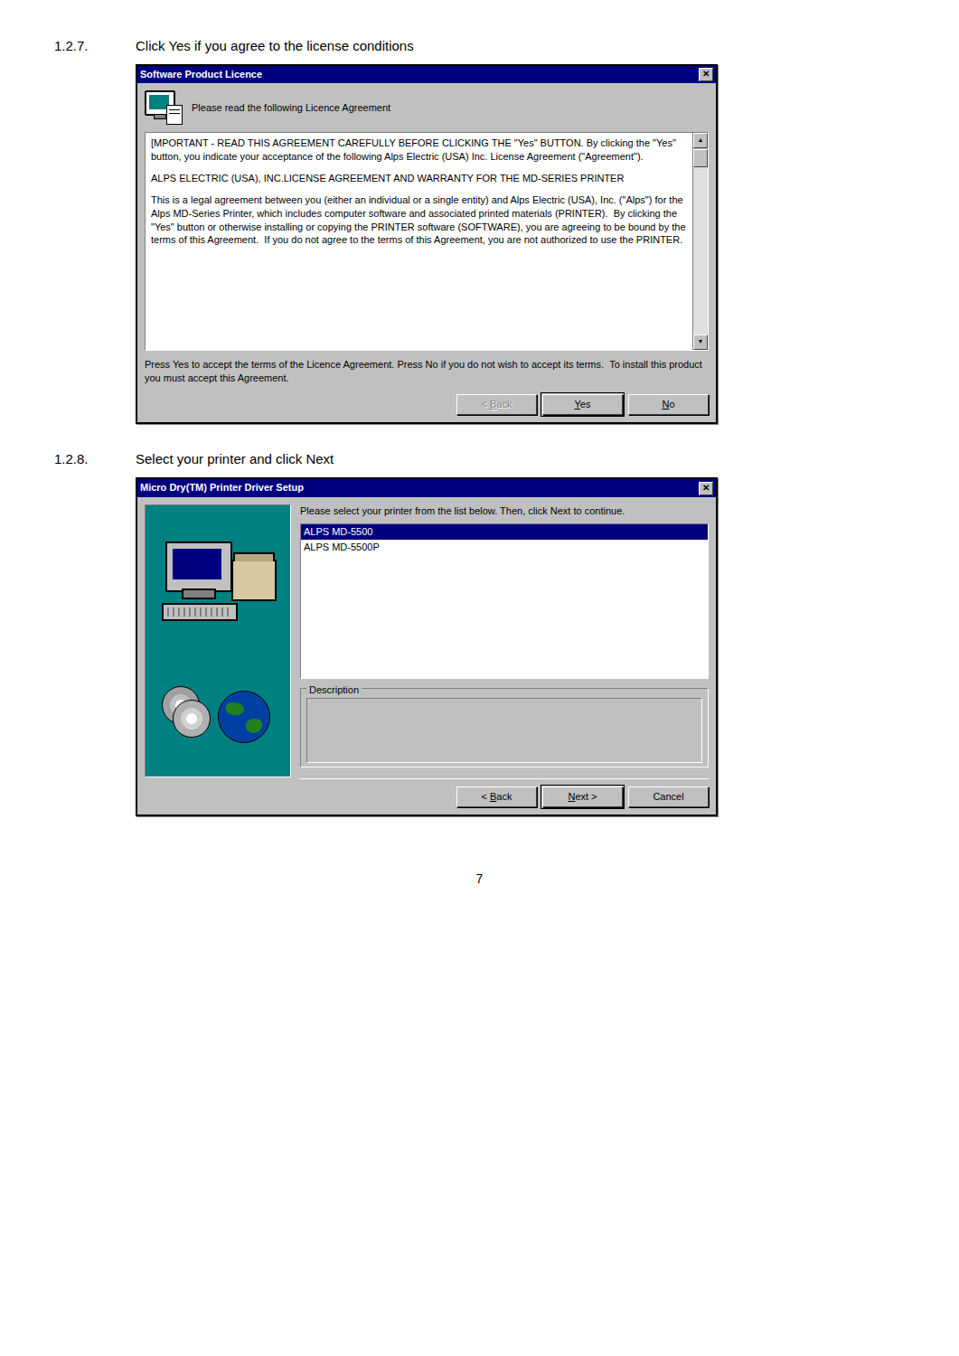1.2.7. Click Yes if you agree to the license conditions
Software Product Licence ✕
Please read the following Licence Agreement
[MPORTANT - READ THIS AGREEMENT CAREFULLY BEFORE CLICKING THE "Yes" BUTTON. By clicking the "Yes" button, you indicate your acceptance of the following Alps Electric (USA) Inc. License Agreement ("Agreement").
ALPS ELECTRIC (USA), INC.LICENSE AGREEMENT AND WARRANTY FOR THE MD-SERIES PRINTER
This is a legal agreement between you (either an individual or a single entity) and Alps Electric (USA), Inc. ("Alps") for the Alps MD-Series Printer, which includes computer software and associated printed materials (PRINTER). By clicking the "Yes" button or otherwise installing or copying the PRINTER software (SOFTWARE), you are agreeing to be bound by the terms of this Agreement. If you do not agree to the terms of this Agreement, you are not authorized to use the PRINTER.
▲
▼
Press Yes to accept the terms of the Licence Agreement. Press No if you do not wish to accept its terms. To install this product you must accept this Agreement.
< Back
Yes
No
1.2.8. Select your printer and click Next
Micro Dry(TM) Printer Driver Setup ✕
Please select your printer from the list below. Then, click Next to continue.
ALPS MD-5500
ALPS MD-5500P
Description
< Back
Next >
Cancel
7